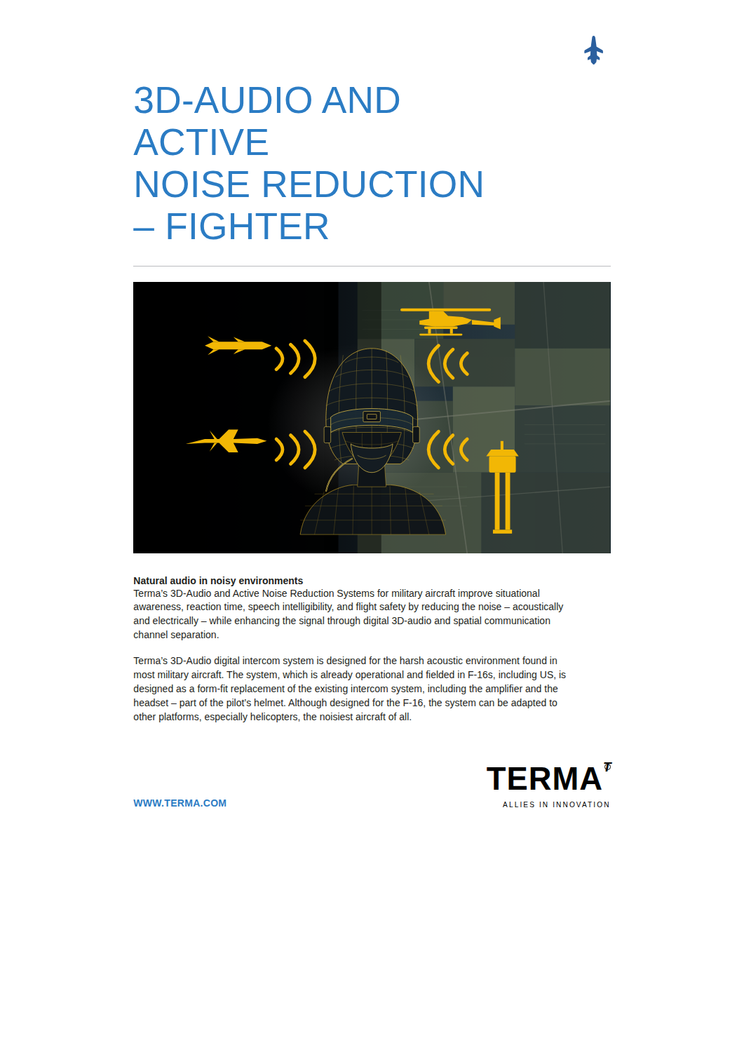3D-AUDIO AND ACTIVE
NOISE REDUCTION
– FIGHTER
Natural audio in noisy environments
Terma’s 3D-Audio and Active Noise Reduction Systems for military aircraft improve situational awareness, reaction time, speech intelligibility, and flight safety by reducing the noise – acoustically and electrically – while enhancing the signal through digital 3D-audio and spatial communication channel separation.
Terma’s 3D-Audio digital intercom system is designed for the harsh acoustic environment found in most military aircraft. The system, which is already operational and fielded in F-16s, including US, is designed as a form-fit replacement of the existing intercom system, including the amplifier and the headset – part of the pilot’s helmet. Although designed for the F-16, the system can be adapted to other platforms, especially helicopters, the noisiest aircraft of all.
WWW.TERMA.COM
TERMAT
ALLIES IN INNOVATION